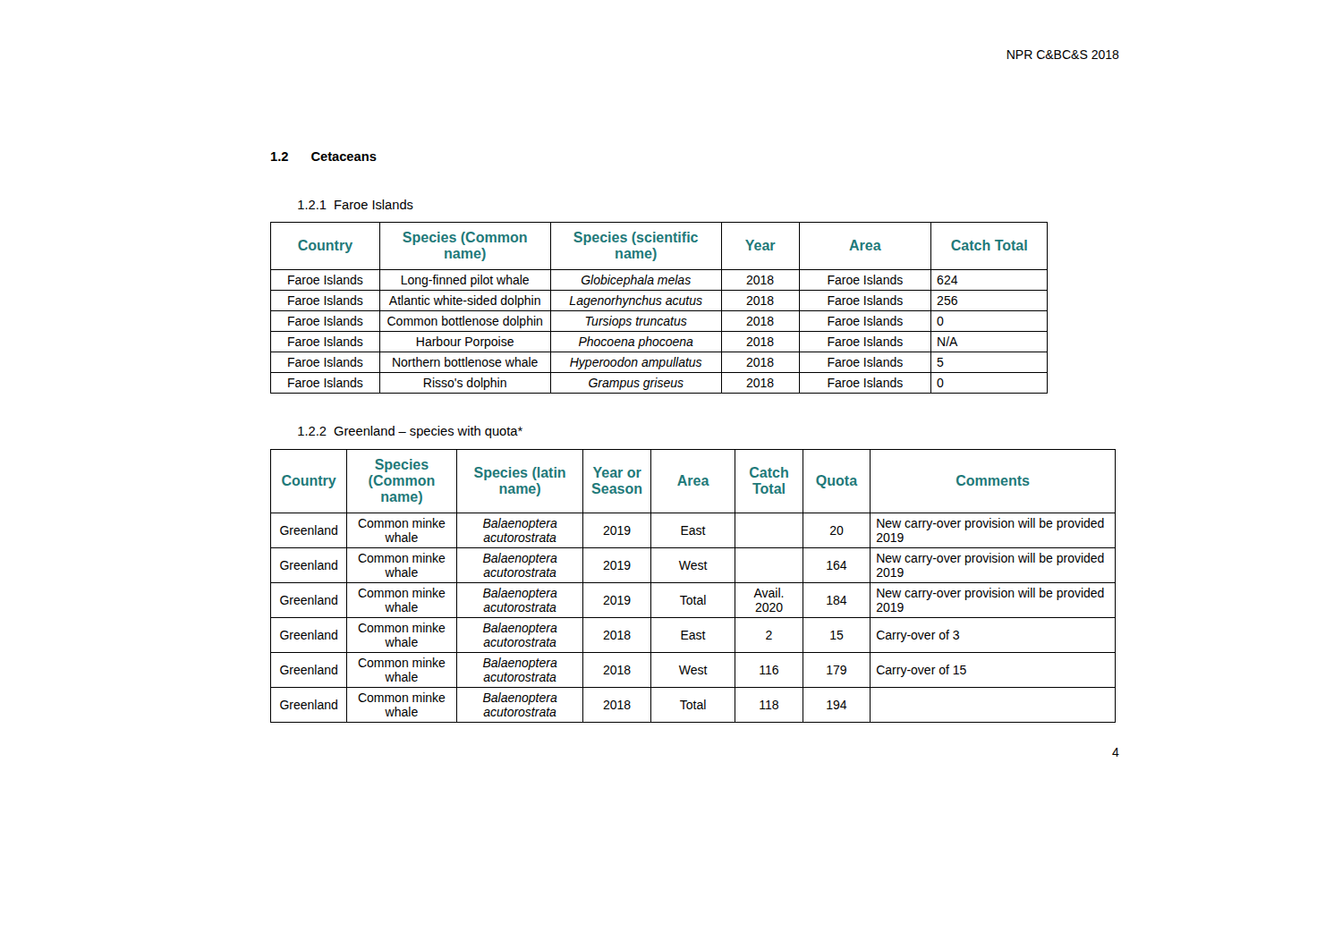NPR C&BC&S 2018
1.2 Cetaceans
1.2.1 Faroe Islands
| Country | Species (Common name) | Species (scientific name) | Year | Area | Catch Total |
| --- | --- | --- | --- | --- | --- |
| Faroe Islands | Long-finned pilot whale | Globicephala melas | 2018 | Faroe Islands | 624 |
| Faroe Islands | Atlantic white-sided dolphin | Lagenorhynchus acutus | 2018 | Faroe Islands | 256 |
| Faroe Islands | Common bottlenose dolphin | Tursiops truncatus | 2018 | Faroe Islands | 0 |
| Faroe Islands | Harbour Porpoise | Phocoena phocoena | 2018 | Faroe Islands | N/A |
| Faroe Islands | Northern bottlenose whale | Hyperoodon ampullatus | 2018 | Faroe Islands | 5 |
| Faroe Islands | Risso's dolphin | Grampus griseus | 2018 | Faroe Islands | 0 |
1.2.2 Greenland – species with quota*
| Country | Species (Common name) | Species (latin name) | Year or Season | Area | Catch Total | Quota | Comments |
| --- | --- | --- | --- | --- | --- | --- | --- |
| Greenland | Common minke whale | Balaenoptera acutorostrata | 2019 | East | | 20 | New carry-over provision will be provided 2019 |
| Greenland | Common minke whale | Balaenoptera acutorostrata | 2019 | West | | 164 | New carry-over provision will be provided 2019 |
| Greenland | Common minke whale | Balaenoptera acutorostrata | 2019 | Total | Avail. 2020 | 184 | New carry-over provision will be provided 2019 |
| Greenland | Common minke whale | Balaenoptera acutorostrata | 2018 | East | 2 | 15 | Carry-over of 3 |
| Greenland | Common minke whale | Balaenoptera acutorostrata | 2018 | West | 116 | 179 | Carry-over of 15 |
| Greenland | Common minke whale | Balaenoptera acutorostrata | 2018 | Total | 118 | 194 | |
4